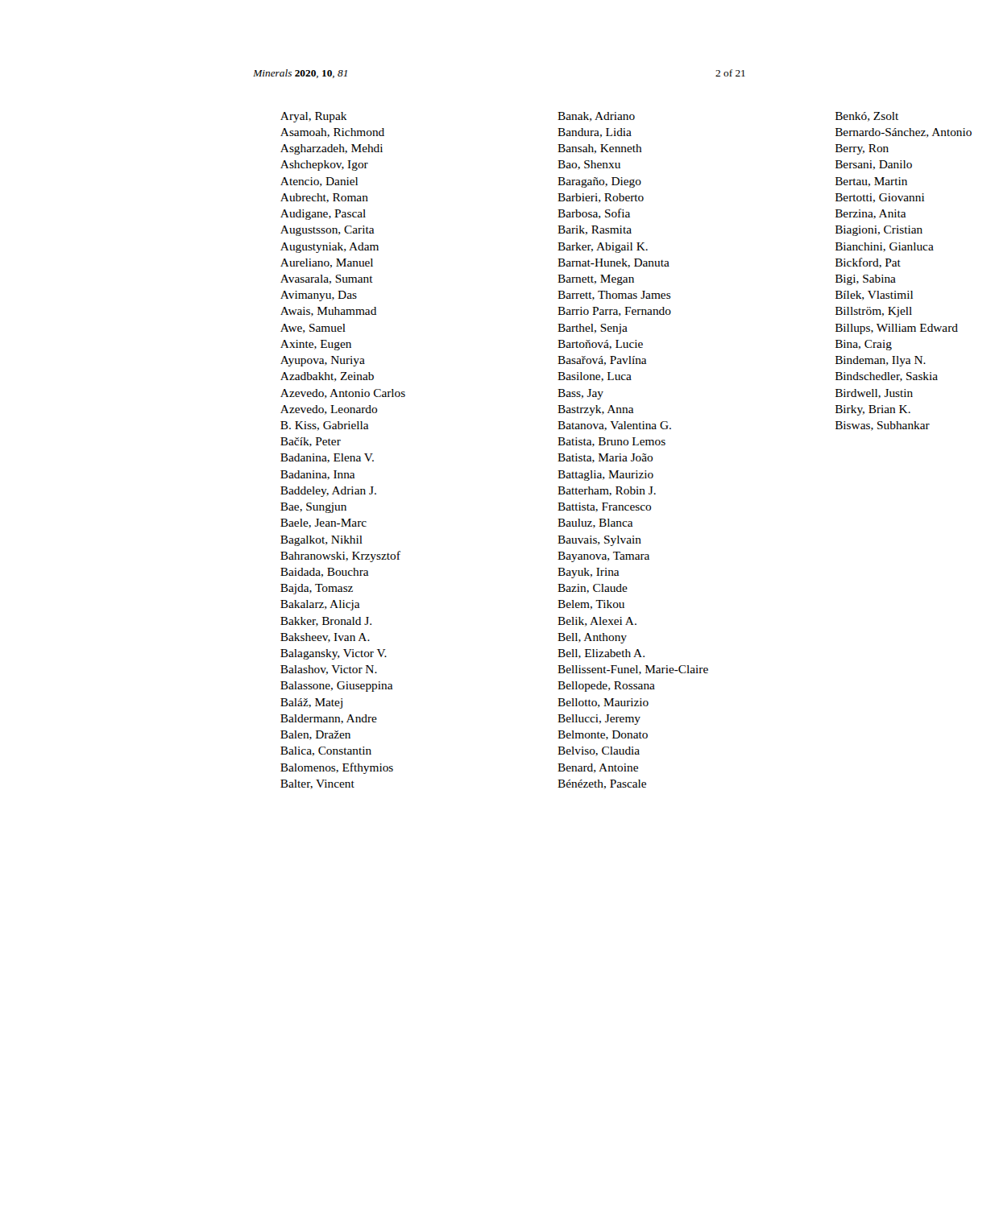Minerals 2020, 10, 81 2 of 21
Aryal, Rupak
Asamoah, Richmond
Asgharzadeh, Mehdi
Ashchepkov, Igor
Atencio, Daniel
Aubrecht, Roman
Audigane, Pascal
Augustsson, Carita
Augustyniak, Adam
Aureliano, Manuel
Avasarala, Sumant
Avimanyu, Das
Awais, Muhammad
Awe, Samuel
Axinte, Eugen
Ayupova, Nuriya
Azadbakht, Zeinab
Azevedo, Antonio Carlos
Azevedo, Leonardo
B. Kiss, Gabriella
Bačík, Peter
Badanina, Elena V.
Badanina, Inna
Baddeley, Adrian J.
Bae, Sungjun
Baele, Jean-Marc
Bagalkot, Nikhil
Bahranowski, Krzysztof
Baidada, Bouchra
Bajda, Tomasz
Bakalarz, Alicja
Bakker, Bronald J.
Baksheev, Ivan A.
Balagansky, Victor V.
Balashov, Victor N.
Balassone, Giuseppina
Baláž, Matej
Baldermann, Andre
Balen, Dražen
Balica, Constantin
Balomenos, Efthymios
Balter, Vincent
Banak, Adriano
Bandura, Lidia
Bansah, Kenneth
Bao, Shenxu
Baragaño, Diego
Barbieri, Roberto
Barbosa, Sofia
Barik, Rasmita
Barker, Abigail K.
Barnat-Hunek, Danuta
Barnett, Megan
Barrett, Thomas James
Barrio Parra, Fernando
Barthel, Senja
Bartoňová, Lucie
Basařová, Pavlína
Basilone, Luca
Bass, Jay
Bastrzyk, Anna
Batanova, Valentina G.
Batista, Bruno Lemos
Batista, Maria João
Battaglia, Maurizio
Batterham, Robin J.
Battista, Francesco
Bauluz, Blanca
Bauvais, Sylvain
Bayanova, Tamara
Bayuk, Irina
Bazin, Claude
Belem, Tikou
Belik, Alexei A.
Bell, Anthony
Bell, Elizabeth A.
Bellissent-Funel, Marie-Claire
Bellopede, Rossana
Bellotto, Maurizio
Bellucci, Jeremy
Belmonte, Donato
Belviso, Claudia
Benard, Antoine
Bénézeth, Pascale
Benkó, Zsolt
Bernardo-Sánchez, Antonio
Berry, Ron
Bersani, Danilo
Bertau, Martin
Bertotti, Giovanni
Berzina, Anita
Biagioni, Cristian
Bianchini, Gianluca
Bickford, Pat
Bigi, Sabina
Bílek, Vlastimil
Billström, Kjell
Billups, William Edward
Bina, Craig
Bindeman, Ilya N.
Bindschedler, Saskia
Birdwell, Justin
Birky, Brian K.
Biswas, Subhankar